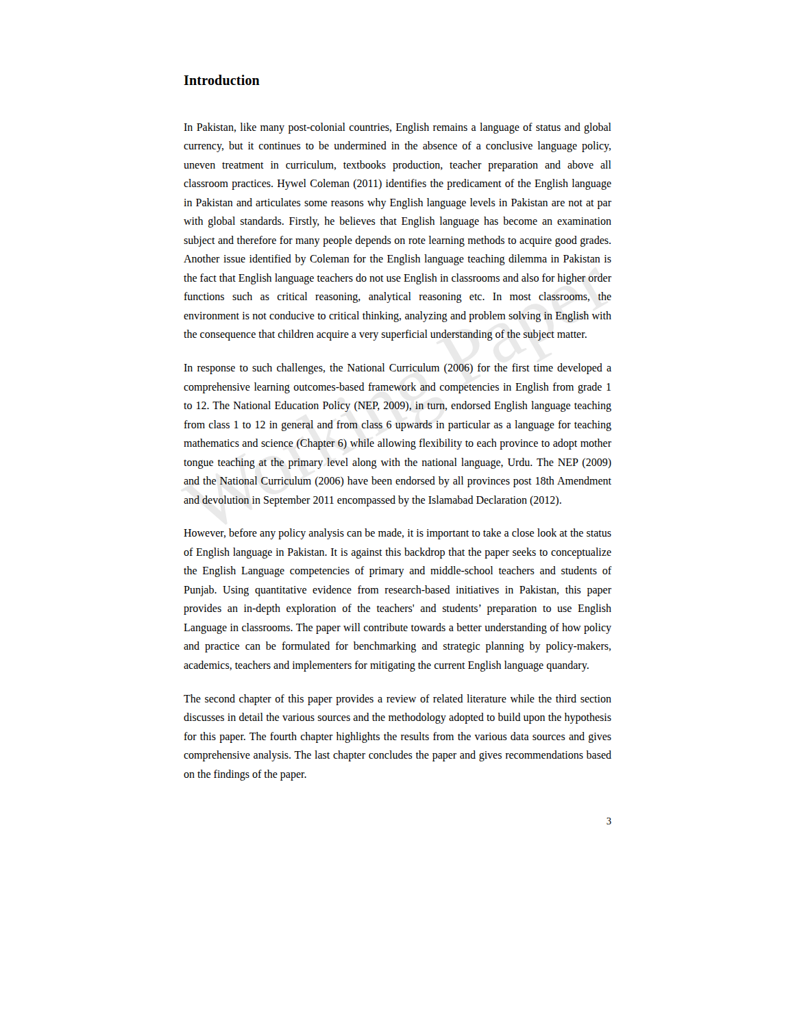Working Paper
Introduction
In Pakistan, like many post-colonial countries, English remains a language of status and global currency, but it continues to be undermined in the absence of a conclusive language policy, uneven treatment in curriculum, textbooks production, teacher preparation and above all classroom practices. Hywel Coleman (2011) identifies the predicament of the English language in Pakistan and articulates some reasons why English language levels in Pakistan are not at par with global standards. Firstly, he believes that English language has become an examination subject and therefore for many people depends on rote learning methods to acquire good grades. Another issue identified by Coleman for the English language teaching dilemma in Pakistan is the fact that English language teachers do not use English in classrooms and also for higher order functions such as critical reasoning, analytical reasoning etc. In most classrooms, the environment is not conducive to critical thinking, analyzing and problem solving in English with the consequence that children acquire a very superficial understanding of the subject matter.
In response to such challenges, the National Curriculum (2006) for the first time developed a comprehensive learning outcomes-based framework and competencies in English from grade 1 to 12. The National Education Policy (NEP, 2009), in turn, endorsed English language teaching from class 1 to 12 in general and from class 6 upwards in particular as a language for teaching mathematics and science (Chapter 6) while allowing flexibility to each province to adopt mother tongue teaching at the primary level along with the national language, Urdu. The NEP (2009) and the National Curriculum (2006) have been endorsed by all provinces post 18th Amendment and devolution in September 2011 encompassed by the Islamabad Declaration (2012).
However, before any policy analysis can be made, it is important to take a close look at the status of English language in Pakistan. It is against this backdrop that the paper seeks to conceptualize the English Language competencies of primary and middle-school teachers and students of Punjab. Using quantitative evidence from research-based initiatives in Pakistan, this paper provides an in-depth exploration of the teachers' and students’ preparation to use English Language in classrooms. The paper will contribute towards a better understanding of how policy and practice can be formulated for benchmarking and strategic planning by policy-makers, academics, teachers and implementers for mitigating the current English language quandary.
The second chapter of this paper provides a review of related literature while the third section discusses in detail the various sources and the methodology adopted to build upon the hypothesis for this paper. The fourth chapter highlights the results from the various data sources and gives comprehensive analysis. The last chapter concludes the paper and gives recommendations based on the findings of the paper.
3